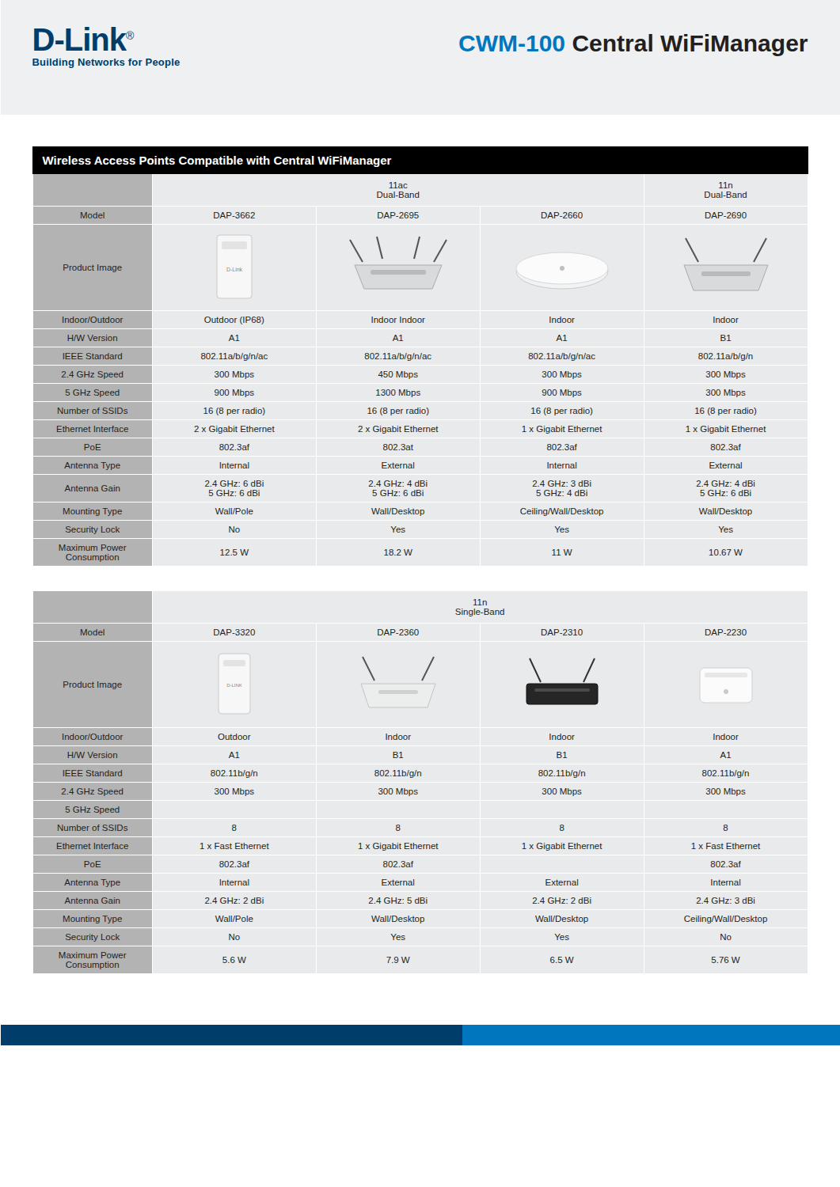D-Link®
Building Networks for People
CWM-100 Central WiFiManager
| Wireless Access Points Compatible with Central WiFiManager |
| | 11ac Dual-Band | 11n Dual-Band |
| Model | DAP-3662 | DAP-2695 | DAP-2660 | DAP-2690 |
| Product Image | | | | |
| Indoor/Outdoor | Outdoor (IP68) | Indoor Indoor | Indoor | Indoor |
| H/W Version | A1 | A1 | A1 | B1 |
| IEEE Standard | 802.11a/b/g/n/ac | 802.11a/b/g/n/ac | 802.11a/b/g/n/ac | 802.11a/b/g/n |
| 2.4 GHz Speed | 300 Mbps | 450 Mbps | 300 Mbps | 300 Mbps |
| 5 GHz Speed | 900 Mbps | 1300 Mbps | 900 Mbps | 300 Mbps |
| Number of SSIDs | 16 (8 per radio) | 16 (8 per radio) | 16 (8 per radio) | 16 (8 per radio) |
| Ethernet Interface | 2 x Gigabit Ethernet | 2 x Gigabit Ethernet | 1 x Gigabit Ethernet | 1 x Gigabit Ethernet |
| PoE | 802.3af | 802.3at | 802.3af | 802.3af |
| Antenna Type | Internal | External | Internal | External |
| Antenna Gain | 2.4 GHz: 6 dBi 5 GHz: 6 dBi | 2.4 GHz: 4 dBi 5 GHz: 6 dBi | 2.4 GHz: 3 dBi 5 GHz: 4 dBi | 2.4 GHz: 4 dBi 5 GHz: 6 dBi |
| Mounting Type | Wall/Pole | Wall/Desktop | Ceiling/Wall/Desktop | Wall/Desktop |
| Security Lock | No | Yes | Yes | Yes |
| Maximum Power Consumption | 12.5 W | 18.2 W | 11 W | 10.67 W |
| | 11n Single-Band |
| Model | DAP-3320 | DAP-2360 | DAP-2310 | DAP-2230 |
| Product Image | | | | |
| Indoor/Outdoor | Outdoor | Indoor | Indoor | Indoor |
| H/W Version | A1 | B1 | B1 | A1 |
| IEEE Standard | 802.11b/g/n | 802.11b/g/n | 802.11b/g/n | 802.11b/g/n |
| 2.4 GHz Speed | 300 Mbps | 300 Mbps | 300 Mbps | 300 Mbps |
| 5 GHz Speed | | | | |
| Number of SSIDs | 8 | 8 | 8 | 8 |
| Ethernet Interface | 1 x Fast Ethernet | 1 x Gigabit Ethernet | 1 x Gigabit Ethernet | 1 x Fast Ethernet |
| PoE | 802.3af | 802.3af | | 802.3af |
| Antenna Type | Internal | External | External | Internal |
| Antenna Gain | 2.4 GHz: 2 dBi | 2.4 GHz: 5 dBi | 2.4 GHz: 2 dBi | 2.4 GHz: 3 dBi |
| Mounting Type | Wall/Pole | Wall/Desktop | Wall/Desktop | Ceiling/Wall/Desktop |
| Security Lock | No | Yes | Yes | No |
| Maximum Power Consumption | 5.6 W | 7.9 W | 6.5 W | 5.76 W |